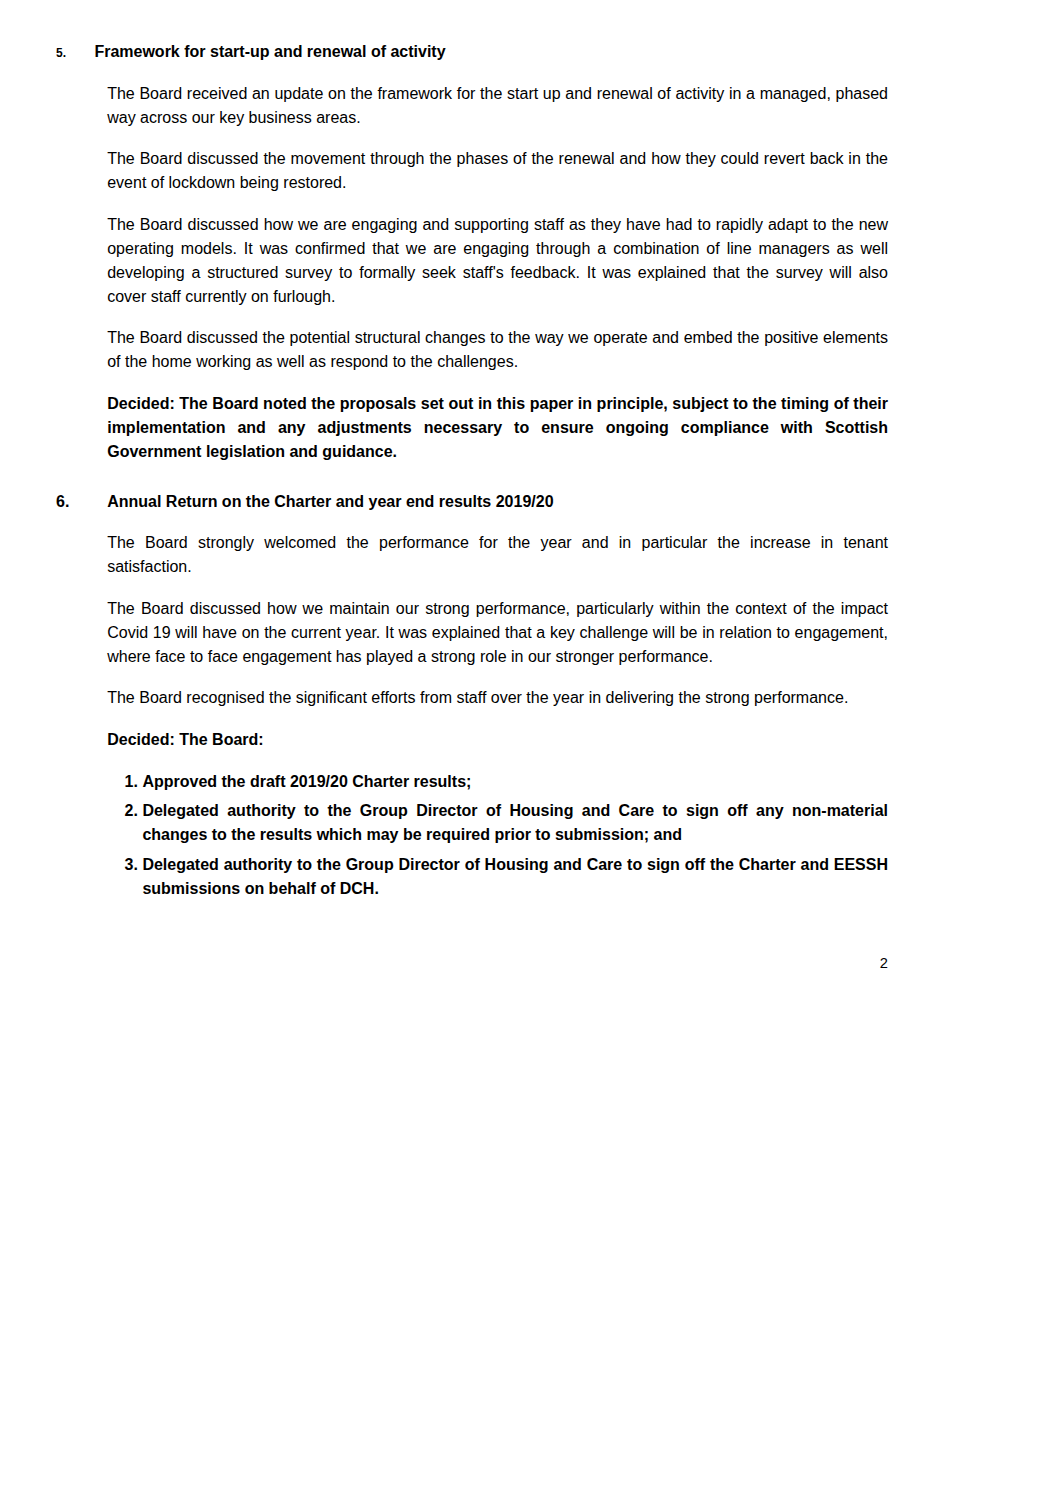5. Framework for start-up and renewal of activity
The Board received an update on the framework for the start up and renewal of activity in a managed, phased way across our key business areas.
The Board discussed the movement through the phases of the renewal and how they could revert back in the event of lockdown being restored.
The Board discussed how we are engaging and supporting staff as they have had to rapidly adapt to the new operating models. It was confirmed that we are engaging through a combination of line managers as well developing a structured survey to formally seek staff's feedback. It was explained that the survey will also cover staff currently on furlough.
The Board discussed the potential structural changes to the way we operate and embed the positive elements of the home working as well as respond to the challenges.
Decided: The Board noted the proposals set out in this paper in principle, subject to the timing of their implementation and any adjustments necessary to ensure ongoing compliance with Scottish Government legislation and guidance.
6. Annual Return on the Charter and year end results 2019/20
The Board strongly welcomed the performance for the year and in particular the increase in tenant satisfaction.
The Board discussed how we maintain our strong performance, particularly within the context of the impact Covid 19 will have on the current year. It was explained that a key challenge will be in relation to engagement, where face to face engagement has played a strong role in our stronger performance.
The Board recognised the significant efforts from staff over the year in delivering the strong performance.
Decided: The Board:
Approved the draft 2019/20 Charter results;
Delegated authority to the Group Director of Housing and Care to sign off any non-material changes to the results which may be required prior to submission; and
Delegated authority to the Group Director of Housing and Care to sign off the Charter and EESSH submissions on behalf of DCH.
2